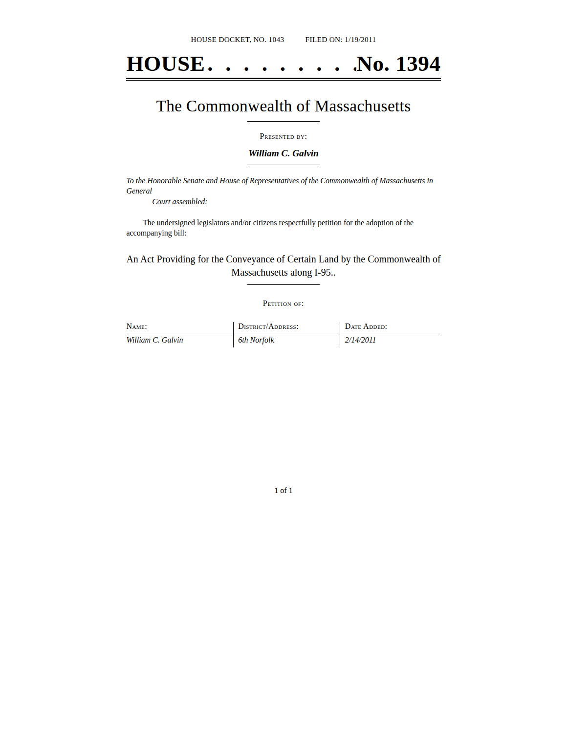HOUSE DOCKET, NO. 1043 FILED ON: 1/19/2011
HOUSE . . . . . . . . . . . . . . . No. 1394
The Commonwealth of Massachusetts
Presented by:
William C. Galvin
To the Honorable Senate and House of Representatives of the Commonwealth of Massachusetts in General Court assembled:
The undersigned legislators and/or citizens respectfully petition for the adoption of the accompanying bill:
An Act Providing for the Conveyance of Certain Land by the Commonwealth of Massachusetts along I-95..
Petition of:
| Name: | District/Address: | Date Added: |
| --- | --- | --- |
| William C. Galvin | 6th Norfolk | 2/14/2011 |
1 of 1